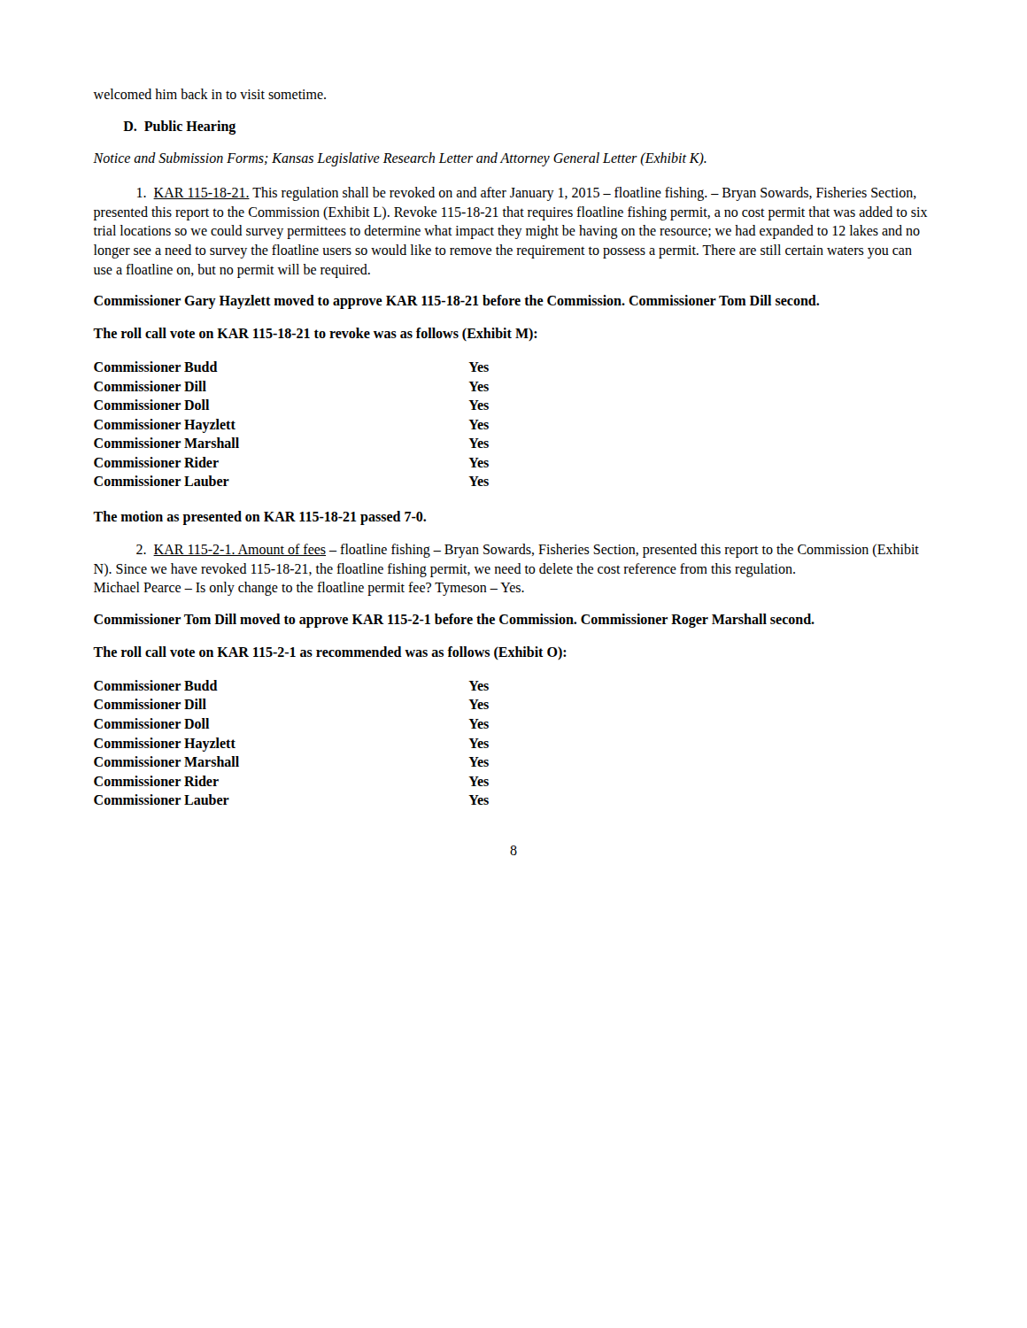welcomed him back in to visit sometime.
D. Public Hearing
Notice and Submission Forms; Kansas Legislative Research Letter and Attorney General Letter (Exhibit K).
1. KAR 115-18-21. This regulation shall be revoked on and after January 1, 2015 – floatline fishing. – Bryan Sowards, Fisheries Section, presented this report to the Commission (Exhibit L). Revoke 115-18-21 that requires floatline fishing permit, a no cost permit that was added to six trial locations so we could survey permittees to determine what impact they might be having on the resource; we had expanded to 12 lakes and no longer see a need to survey the floatline users so would like to remove the requirement to possess a permit. There are still certain waters you can use a floatline on, but no permit will be required.
Commissioner Gary Hayzlett moved to approve KAR 115-18-21 before the Commission. Commissioner Tom Dill second.
The roll call vote on KAR 115-18-21 to revoke was as follows (Exhibit M):
| Commissioner Budd | Yes |
| Commissioner Dill | Yes |
| Commissioner Doll | Yes |
| Commissioner Hayzlett | Yes |
| Commissioner Marshall | Yes |
| Commissioner Rider | Yes |
| Commissioner Lauber | Yes |
The motion as presented on KAR 115-18-21 passed 7-0.
2. KAR 115-2-1. Amount of fees – floatline fishing – Bryan Sowards, Fisheries Section, presented this report to the Commission (Exhibit N). Since we have revoked 115-18-21, the floatline fishing permit, we need to delete the cost reference from this regulation.
Michael Pearce – Is only change to the floatline permit fee? Tymeson – Yes.
Commissioner Tom Dill moved to approve KAR 115-2-1 before the Commission. Commissioner Roger Marshall second.
The roll call vote on KAR 115-2-1 as recommended was as follows (Exhibit O):
| Commissioner Budd | Yes |
| Commissioner Dill | Yes |
| Commissioner Doll | Yes |
| Commissioner Hayzlett | Yes |
| Commissioner Marshall | Yes |
| Commissioner Rider | Yes |
| Commissioner Lauber | Yes |
8